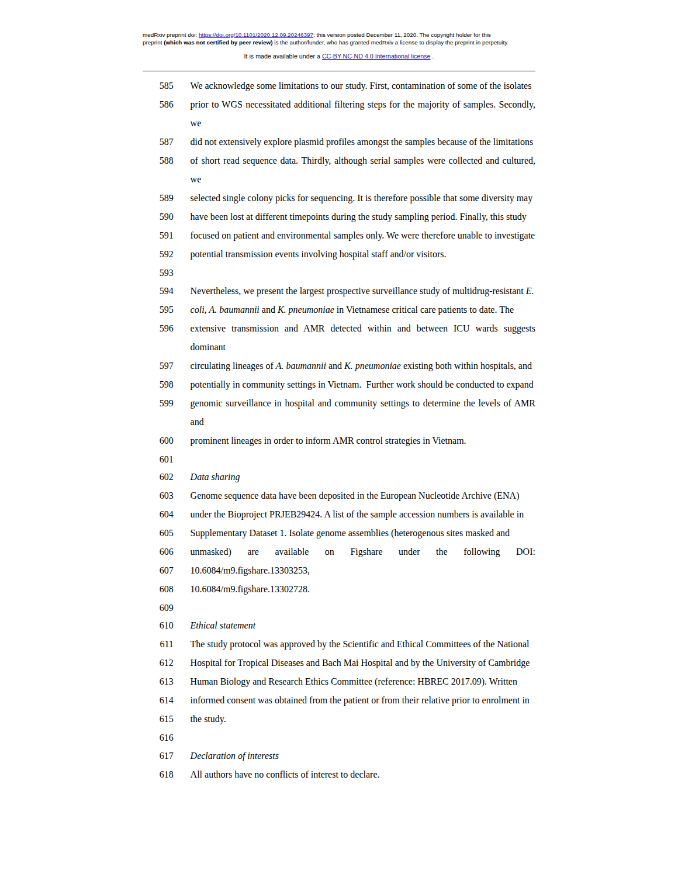medRxiv preprint doi: https://doi.org/10.1101/2020.12.09.20246397; this version posted December 11, 2020. The copyright holder for this
preprint (which was not certified by peer review) is the author/funder, who has granted medRxiv a license to display the preprint in perpetuity.
It is made available under a CC-BY-NC-ND 4.0 International license .
We acknowledge some limitations to our study. First, contamination of some of the isolates
prior to WGS necessitated additional filtering steps for the majority of samples. Secondly, we
did not extensively explore plasmid profiles amongst the samples because of the limitations
of short read sequence data. Thirdly, although serial samples were collected and cultured, we
selected single colony picks for sequencing. It is therefore possible that some diversity may
have been lost at different timepoints during the study sampling period. Finally, this study
focused on patient and environmental samples only. We were therefore unable to investigate
potential transmission events involving hospital staff and/or visitors.
Nevertheless, we present the largest prospective surveillance study of multidrug-resistant E.
coli, A. baumannii and K. pneumoniae in Vietnamese critical care patients to date. The
extensive transmission and AMR detected within and between ICU wards suggests dominant
circulating lineages of A. baumannii and K. pneumoniae existing both within hospitals, and
potentially in community settings in Vietnam. Further work should be conducted to expand
genomic surveillance in hospital and community settings to determine the levels of AMR and
prominent lineages in order to inform AMR control strategies in Vietnam.
Data sharing
Genome sequence data have been deposited in the European Nucleotide Archive (ENA)
under the Bioproject PRJEB29424. A list of the sample accession numbers is available in
Supplementary Dataset 1. Isolate genome assemblies (heterogenous sites masked and
unmasked) are available on Figshare under the following DOI:
10.6084/m9.figshare.13303253,
10.6084/m9.figshare.13302728.
Ethical statement
The study protocol was approved by the Scientific and Ethical Committees of the National
Hospital for Tropical Diseases and Bach Mai Hospital and by the University of Cambridge
Human Biology and Research Ethics Committee (reference: HBREC 2017.09). Written
informed consent was obtained from the patient or from their relative prior to enrolment in
the study.
Declaration of interests
All authors have no conflicts of interest to declare.